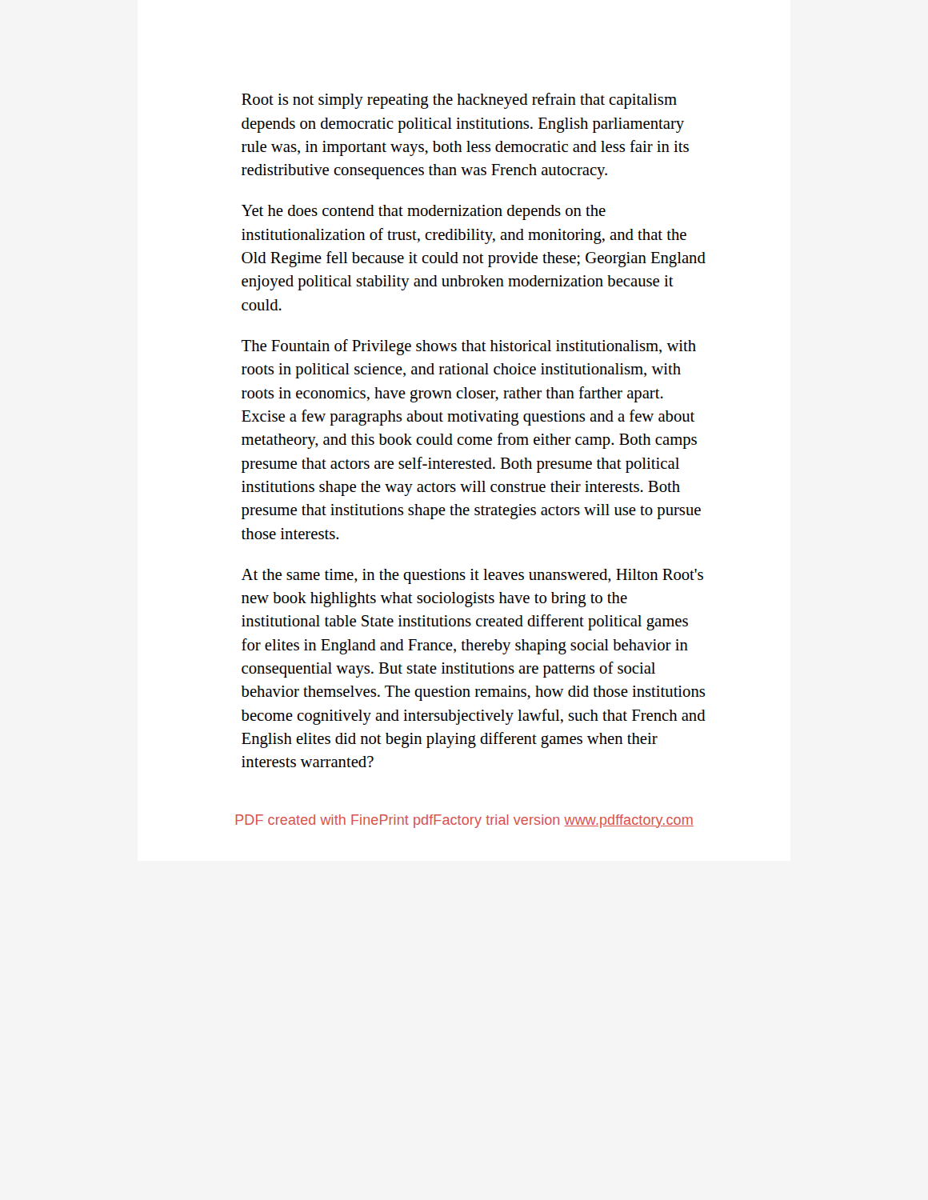Root is not simply repeating the hackneyed refrain that capitalism depends on democratic political institutions. English parliamentary rule was, in important ways, both less democratic and less fair in its redistributive consequences than was French autocracy.
Yet he does contend that modernization depends on the institutionalization of trust, credibility, and monitoring, and that the Old Regime fell because it could not provide these; Georgian England enjoyed political stability and unbroken modernization because it could.
The Fountain of Privilege shows that historical institutionalism, with roots in political science, and rational choice institutionalism, with roots in economics, have grown closer, rather than farther apart. Excise a few paragraphs about motivating questions and a few about metatheory, and this book could come from either camp. Both camps presume that actors are self-interested. Both presume that political institutions shape the way actors will construe their interests. Both presume that institutions shape the strategies actors will use to pursue those interests.
At the same time, in the questions it leaves unanswered, Hilton Root's new book highlights what sociologists have to bring to the institutional table State institutions created different political games for elites in England and France, thereby shaping social behavior in consequential ways. But state institutions are patterns of social behavior themselves. The question remains, how did those institutions become cognitively and intersubjectively lawful, such that French and English elites did not begin playing different games when their interests warranted?
PDF created with FinePrint pdfFactory trial version www.pdffactory.com